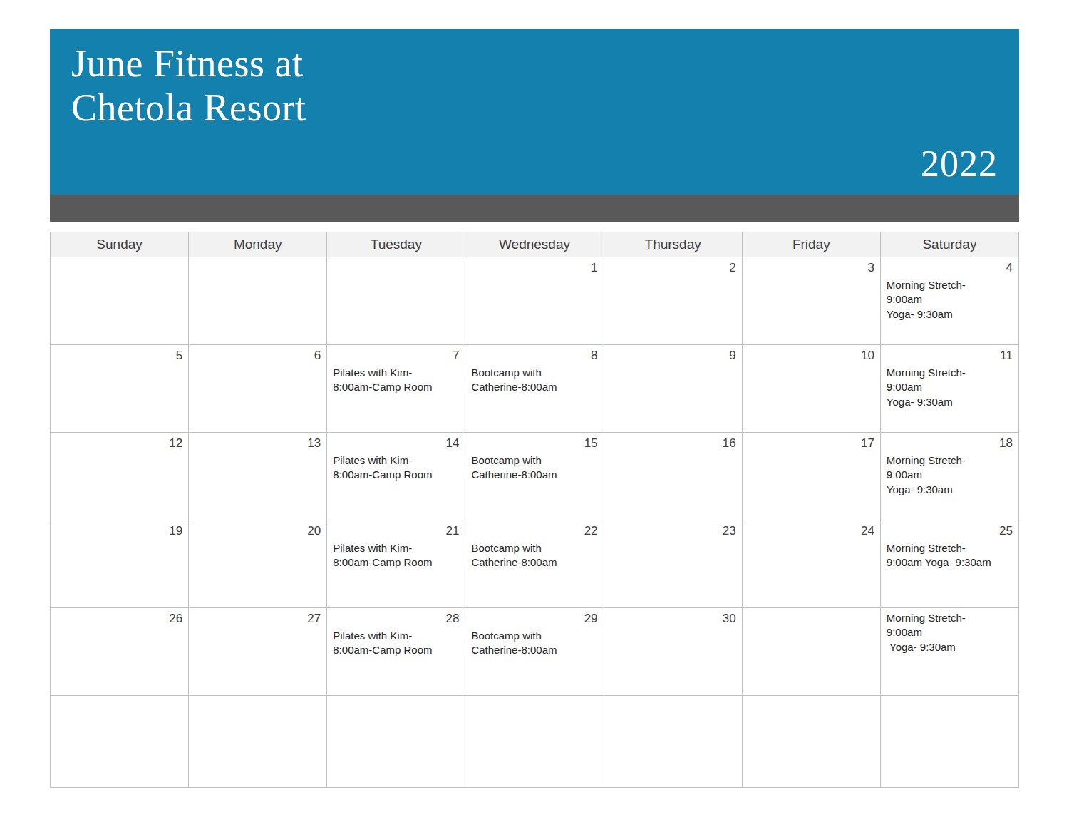June Fitness at
Chetola Resort
2022
| Sunday | Monday | Tuesday | Wednesday | Thursday | Friday | Saturday |
| --- | --- | --- | --- | --- | --- | --- |
| | | | 1 | 2 | 3 | 4 Morning Stretch- 9:00am Yoga- 9:30am |
| 5 | 6 | 7 Pilates with Kim- 8:00am-Camp Room | 8 Bootcamp with Catherine-8:00am | 9 | 10 | 11 Morning Stretch- 9:00am Yoga- 9:30am |
| 12 | 13 | 14 Pilates with Kim- 8:00am-Camp Room | 15 Bootcamp with Catherine-8:00am | 16 | 17 | 18 Morning Stretch- 9:00am Yoga- 9:30am |
| 19 | 20 | 21 Pilates with Kim- 8:00am-Camp Room | 22 Bootcamp with Catherine-8:00am | 23 | 24 | 25 Morning Stretch- 9:00am Yoga- 9:30am |
| 26 | 27 | 28 Pilates with Kim- 8:00am-Camp Room | 29 Bootcamp with Catherine-8:00am | 30 | | Morning Stretch- 9:00am Yoga- 9:30am |